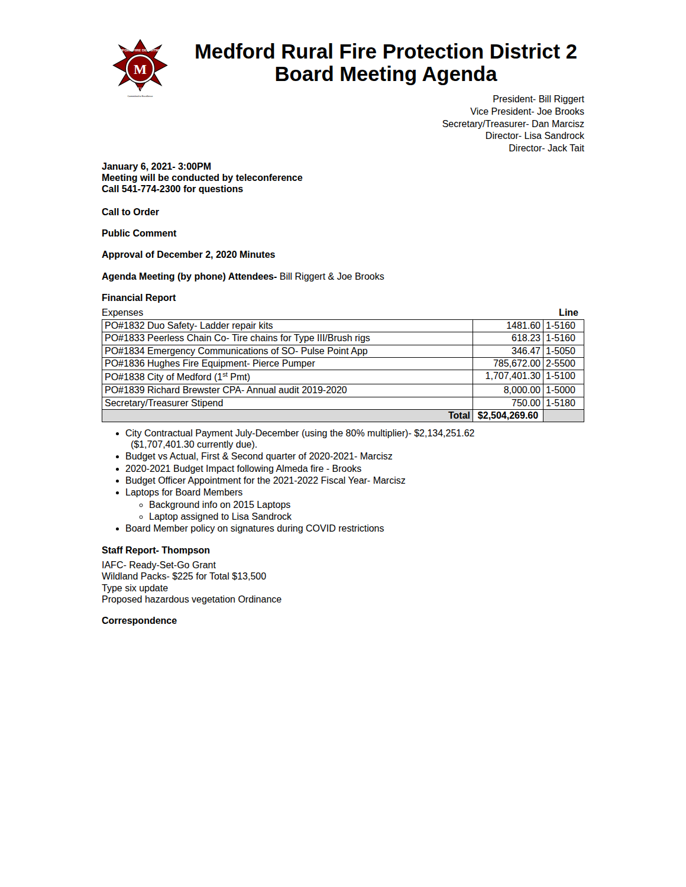M MEDFORD FIRE DEPARTMENT EST 1886 Committed to Excellence
Medford Rural Fire Protection District 2
Board Meeting Agenda
President- Bill Riggert
Vice President- Joe Brooks
Secretary/Treasurer- Dan Marcisz
Director- Lisa Sandrock
Director- Jack Tait
January 6, 2021- 3:00PM
Meeting will be conducted by teleconference
Call 541-774-2300 for questions
Call to Order
Public Comment
Approval of December 2, 2020 Minutes
Agenda Meeting (by phone) Attendees- Bill Riggert & Joe Brooks
Financial Report
Expenses Line
| PO#1832 Duo Safety- Ladder repair kits | 1481.60 | 1-5160 |
| PO#1833 Peerless Chain Co- Tire chains for Type III/Brush rigs | 618.23 | 1-5160 |
| PO#1834 Emergency Communications of SO- Pulse Point App | 346.47 | 1-5050 |
| PO#1836 Hughes Fire Equipment- Pierce Pumper | 785,672.00 | 2-5500 |
| PO#1838 City of Medford (1 st Pmt) | 1,707,401.30 | 1-5100 |
| PO#1839 Richard Brewster CPA- Annual audit 2019-2020 | 8,000.00 | 1-5000 |
| Secretary/Treasurer Stipend | 750.00 | 1-5180 |
| Total | $2,504,269.60 | |
City Contractual Payment July-December (using the 80% multiplier)- $2,134,251.62
($1,707,401.30 currently due).
Budget vs Actual, First & Second quarter of 2020-2021- Marcisz
2020-2021 Budget Impact following Almeda fire - Brooks
Budget Officer Appointment for the 2021-2022 Fiscal Year- Marcisz
Laptops for Board Members
Background info on 2015 Laptops
Laptop assigned to Lisa Sandrock
Board Member policy on signatures during COVID restrictions
Staff Report- Thompson
IAFC- Ready-Set-Go Grant
Wildland Packs- $225 for Total $13,500
Type six update
Proposed hazardous vegetation Ordinance
Correspondence